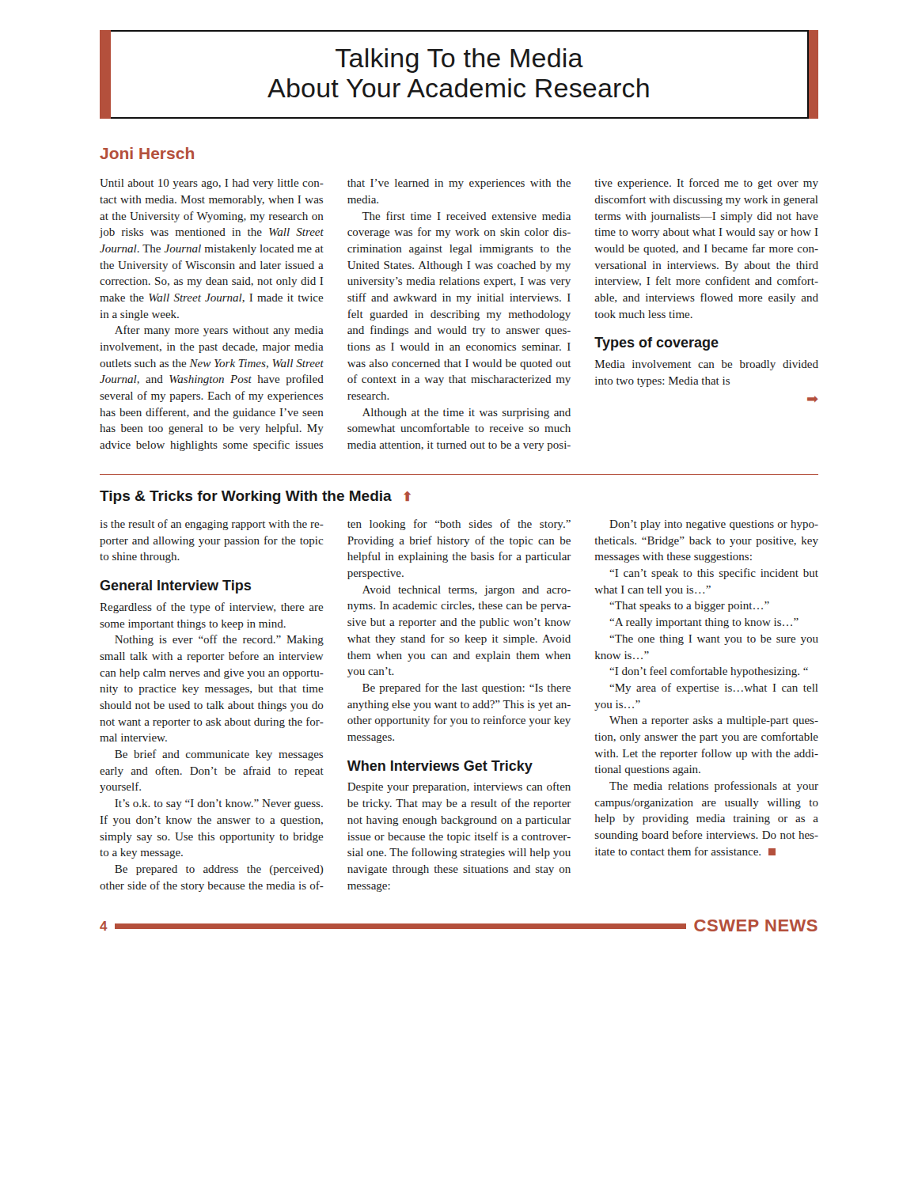Talking To the Media
About Your Academic Research
Joni Hersch
Until about 10 years ago, I had very little contact with media. Most memorably, when I was at the University of Wyoming, my research on job risks was mentioned in the Wall Street Journal. The Journal mistakenly located me at the University of Wisconsin and later issued a correction. So, as my dean said, not only did I make the Wall Street Journal, I made it twice in a single week.
After many more years without any media involvement, in the past decade, major media outlets such as the New York Times, Wall Street Journal, and Washington Post have profiled several of my papers. Each of my experiences has been different, and the guidance I’ve seen has been too general to be very helpful. My advice below highlights some specific issues that I’ve learned in my experiences with the media.
The first time I received extensive media coverage was for my work on skin color discrimination against legal immigrants to the United States. Although I was coached by my university’s media relations expert, I was very stiff and awkward in my initial interviews. I felt guarded in describing my methodology and findings and would try to answer questions as I would in an economics seminar. I was also concerned that I would be quoted out of context in a way that mischaracterized my research.
Although at the time it was surprising and somewhat uncomfortable to receive so much media attention, it turned out to be a very positive experience. It forced me to get over my discomfort with discussing my work in general terms with journalists—I simply did not have time to worry about what I would say or how I would be quoted, and I became far more conversational in interviews. By about the third interview, I felt more confident and comfortable, and interviews flowed more easily and took much less time.
Types of coverage
Media involvement can be broadly divided into two types: Media that is
➡
Tips & Tricks for Working With the Media ⬆
is the result of an engaging rapport with the reporter and allowing your passion for the topic to shine through.
General Interview Tips
Regardless of the type of interview, there are some important things to keep in mind.
Nothing is ever “off the record.” Making small talk with a reporter before an interview can help calm nerves and give you an opportunity to practice key messages, but that time should not be used to talk about things you do not want a reporter to ask about during the formal interview.
Be brief and communicate key messages early and often. Don’t be afraid to repeat yourself.
It’s o.k. to say “I don’t know.” Never guess. If you don’t know the answer to a question, simply say so. Use this opportunity to bridge to a key message.
Be prepared to address the (perceived) other side of the story because the media is often looking for “both sides of the story.” Providing a brief history of the topic can be helpful in explaining the basis for a particular perspective.
Avoid technical terms, jargon and acronyms. In academic circles, these can be pervasive but a reporter and the public won’t know what they stand for so keep it simple. Avoid them when you can and explain them when you can’t.
Be prepared for the last question: “Is there anything else you want to add?” This is yet another opportunity for you to reinforce your key messages.
When Interviews Get Tricky
Despite your preparation, interviews can often be tricky. That may be a result of the reporter not having enough background on a particular issue or because the topic itself is a controversial one. The following strategies will help you navigate through these situations and stay on message:
Don’t play into negative questions or hypotheticals. “Bridge” back to your positive, key messages with these suggestions:
“I can’t speak to this specific incident but what I can tell you is…”
“That speaks to a bigger point…”
“A really important thing to know is…”
“The one thing I want you to be sure you know is…”
“I don’t feel comfortable hypothesizing. “
“My area of expertise is…what I can tell you is…”
When a reporter asks a multiple-part question, only answer the part you are comfortable with. Let the reporter follow up with the additional questions again.
The media relations professionals at your campus/organization are usually willing to help by providing media training or as a sounding board before interviews. Do not hesitate to contact them for assistance.
4 CSWEP NEWS